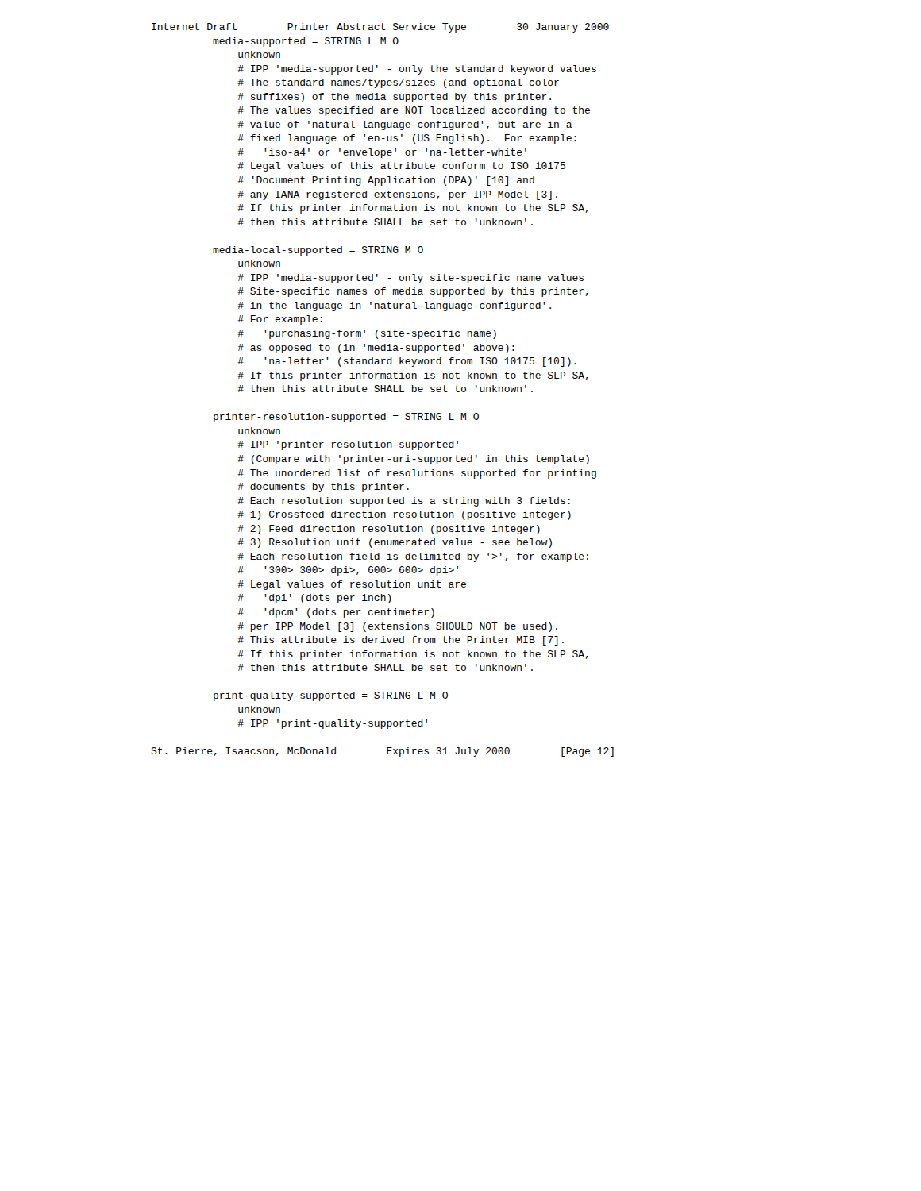Internet Draft        Printer Abstract Service Type        30 January 2000
          media-supported = STRING L M O
              unknown
              # IPP 'media-supported' - only the standard keyword values
              # The standard names/types/sizes (and optional color
              # suffixes) of the media supported by this printer.
              # The values specified are NOT localized according to the
              # value of 'natural-language-configured', but are in a
              # fixed language of 'en-us' (US English).  For example:
              #   'iso-a4' or 'envelope' or 'na-letter-white'
              # Legal values of this attribute conform to ISO 10175
              # 'Document Printing Application (DPA)' [10] and
              # any IANA registered extensions, per IPP Model [3].
              # If this printer information is not known to the SLP SA,
              # then this attribute SHALL be set to 'unknown'.

          media-local-supported = STRING M O
              unknown
              # IPP 'media-supported' - only site-specific name values
              # Site-specific names of media supported by this printer,
              # in the language in 'natural-language-configured'.
              # For example:
              #   'purchasing-form' (site-specific name)
              # as opposed to (in 'media-supported' above):
              #   'na-letter' (standard keyword from ISO 10175 [10]).
              # If this printer information is not known to the SLP SA,
              # then this attribute SHALL be set to 'unknown'.

          printer-resolution-supported = STRING L M O
              unknown
              # IPP 'printer-resolution-supported'
              # (Compare with 'printer-uri-supported' in this template)
              # The unordered list of resolutions supported for printing
              # documents by this printer.
              # Each resolution supported is a string with 3 fields:
              # 1) Crossfeed direction resolution (positive integer)
              # 2) Feed direction resolution (positive integer)
              # 3) Resolution unit (enumerated value - see below)
              # Each resolution field is delimited by '>', for example:
              #   '300> 300> dpi>, 600> 600> dpi>'
              # Legal values of resolution unit are
              #   'dpi' (dots per inch)
              #   'dpcm' (dots per centimeter)
              # per IPP Model [3] (extensions SHOULD NOT be used).
              # This attribute is derived from the Printer MIB [7].
              # If this printer information is not known to the SLP SA,
              # then this attribute SHALL be set to 'unknown'.

          print-quality-supported = STRING L M O
              unknown
              # IPP 'print-quality-supported'
St. Pierre, Isaacson, McDonald        Expires 31 July 2000        [Page 12]